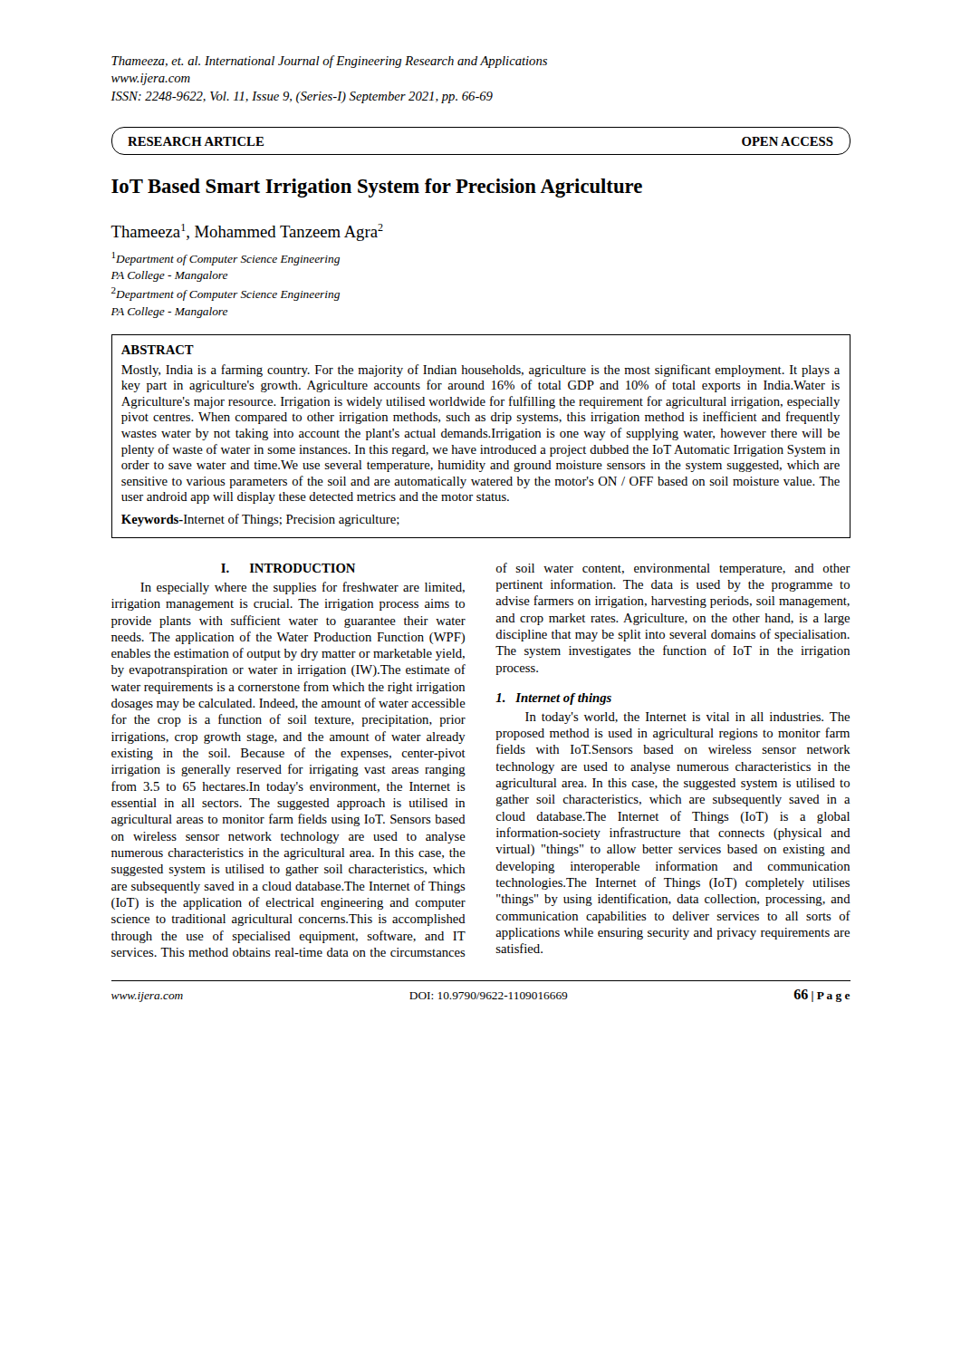Thameeza, et. al. International Journal of Engineering Research and Applications
www.ijera.com
ISSN: 2248-9622, Vol. 11, Issue 9, (Series-I) September 2021, pp. 66-69
RESEARCH ARTICLE OPEN ACCESS
IoT Based Smart Irrigation System for Precision Agriculture
Thameeza1, Mohammed Tanzeem Agra2
1Department of Computer Science Engineering
PA College - Mangalore
2Department of Computer Science Engineering
PA College - Mangalore
ABSTRACT
Mostly, India is a farming country. For the majority of Indian households, agriculture is the most significant employment. It plays a key part in agriculture's growth. Agriculture accounts for around 16% of total GDP and 10% of total exports in India.Water is Agriculture's major resource. Irrigation is widely utilised worldwide for fulfilling the requirement for agricultural irrigation, especially pivot centres. When compared to other irrigation methods, such as drip systems, this irrigation method is inefficient and frequently wastes water by not taking into account the plant's actual demands.Irrigation is one way of supplying water, however there will be plenty of waste of water in some instances. In this regard, we have introduced a project dubbed the IoT Automatic Irrigation System in order to save water and time.We use several temperature, humidity and ground moisture sensors in the system suggested, which are sensitive to various parameters of the soil and are automatically watered by the motor's ON / OFF based on soil moisture value. The user android app will display these detected metrics and the motor status.
Keywords-Internet of Things; Precision agriculture;
I. INTRODUCTION
In especially where the supplies for freshwater are limited, irrigation management is crucial. The irrigation process aims to provide plants with sufficient water to guarantee their water needs. The application of the Water Production Function (WPF) enables the estimation of output by dry matter or marketable yield, by evapotranspiration or water in irrigation (IW).The estimate of water requirements is a cornerstone from which the right irrigation dosages may be calculated. Indeed, the amount of water accessible for the crop is a function of soil texture, precipitation, prior irrigations, crop growth stage, and the amount of water already existing in the soil. Because of the expenses, center-pivot irrigation is generally reserved for irrigating vast areas ranging from 3.5 to 65 hectares.In today's environment, the Internet is essential in all sectors. The suggested approach is utilised in agricultural areas to monitor farm fields using IoT. Sensors based on wireless sensor network technology are used to analyse numerous characteristics in the agricultural area. In this case, the suggested system is utilised to gather soil characteristics, which are subsequently saved in a cloud database.The Internet of Things (IoT) is the application of electrical engineering and computer science to traditional agricultural concerns.This is accomplished through the use of specialised equipment, software, and IT services. This method obtains real-time data on the circumstances of soil water content, environmental temperature, and other pertinent information. The data is used by the programme to advise farmers on irrigation, harvesting periods, soil management, and crop market rates. Agriculture, on the other hand, is a large discipline that may be split into several domains of specialisation. The system investigates the function of IoT in the irrigation process.
1. Internet of things
In today's world, the Internet is vital in all industries. The proposed method is used in agricultural regions to monitor farm fields with IoT.Sensors based on wireless sensor network technology are used to analyse numerous characteristics in the agricultural area. In this case, the suggested system is utilised to gather soil characteristics, which are subsequently saved in a cloud database.The Internet of Things (IoT) is a global information-society infrastructure that connects (physical and virtual) "things" to allow better services based on existing and developing interoperable information and communication technologies.The Internet of Things (IoT) completely utilises "things" by using identification, data collection, processing, and communication capabilities to deliver services to all sorts of applications while ensuring security and privacy requirements are satisfied.
www.ijera.com DOI: 10.9790/9622-1109016669 66 | P a g e